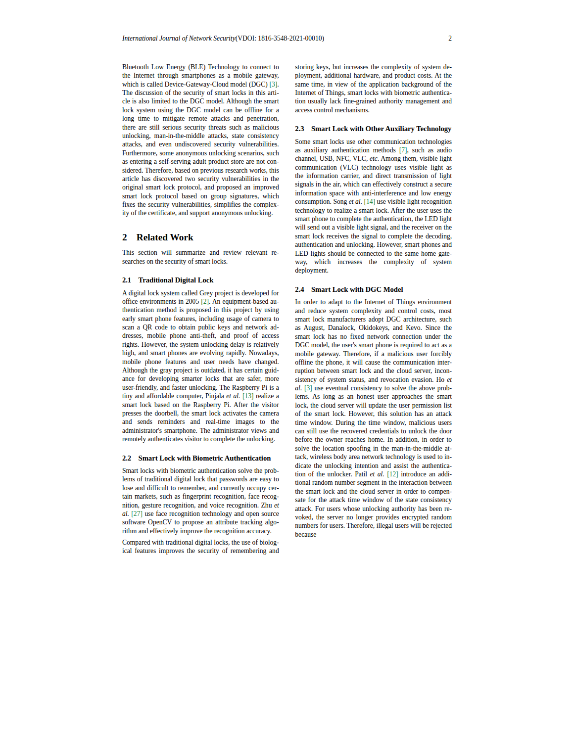International Journal of Network Security(VDOI: 1816-3548-2021-00010)
2
Bluetooth Low Energy (BLE) Technology to connect to the Internet through smartphones as a mobile gateway, which is called Device-Gateway-Cloud model (DGC) [3]. The discussion of the security of smart locks in this article is also limited to the DGC model. Although the smart lock system using the DGC model can be offline for a long time to mitigate remote attacks and penetration, there are still serious security threats such as malicious unlocking, man-in-the-middle attacks, state consistency attacks, and even undiscovered security vulnerabilities. Furthermore, some anonymous unlocking scenarios, such as entering a self-serving adult product store are not considered. Therefore, based on previous research works, this article has discovered two security vulnerabilities in the original smart lock protocol, and proposed an improved smart lock protocol based on group signatures, which fixes the security vulnerabilities, simplifies the complexity of the certificate, and support anonymous unlocking.
2 Related Work
This section will summarize and review relevant researches on the security of smart locks.
2.1 Traditional Digital Lock
A digital lock system called Grey project is developed for office environments in 2005 [2]. An equipment-based authentication method is proposed in this project by using early smart phone features, including usage of camera to scan a QR code to obtain public keys and network addresses, mobile phone anti-theft, and proof of access rights. However, the system unlocking delay is relatively high, and smart phones are evolving rapidly. Nowadays, mobile phone features and user needs have changed. Although the gray project is outdated, it has certain guidance for developing smarter locks that are safer, more user-friendly, and faster unlocking. The Raspberry Pi is a tiny and affordable computer, Pinjala et al. [13] realize a smart lock based on the Raspberry Pi. After the visitor presses the doorbell, the smart lock activates the camera and sends reminders and real-time images to the administrator's smartphone. The administrator views and remotely authenticates visitor to complete the unlocking.
2.2 Smart Lock with Biometric Authentication
Smart locks with biometric authentication solve the problems of traditional digital lock that passwords are easy to lose and difficult to remember, and currently occupy certain markets, such as fingerprint recognition, face recognition, gesture recognition, and voice recognition. Zhu et al. [27] use face recognition technology and open source software OpenCV to propose an attribute tracking algorithm and effectively improve the recognition accuracy.
Compared with traditional digital locks, the use of biological features improves the security of remembering and storing keys, but increases the complexity of system deployment, additional hardware, and product costs. At the same time, in view of the application background of the Internet of Things, smart locks with biometric authentication usually lack fine-grained authority management and access control mechanisms.
2.3 Smart Lock with Other Auxiliary Technology
Some smart locks use other communication technologies as auxiliary authentication methods [7], such as audio channel, USB, NFC, VLC, etc. Among them, visible light communication (VLC) technology uses visible light as the information carrier, and direct transmission of light signals in the air, which can effectively construct a secure information space with anti-interference and low energy consumption. Song et al. [14] use visible light recognition technology to realize a smart lock. After the user uses the smart phone to complete the authentication, the LED light will send out a visible light signal, and the receiver on the smart lock receives the signal to complete the decoding, authentication and unlocking. However, smart phones and LED lights should be connected to the same home gateway, which increases the complexity of system deployment.
2.4 Smart Lock with DGC Model
In order to adapt to the Internet of Things environment and reduce system complexity and control costs, most smart lock manufacturers adopt DGC architecture, such as August, Danalock, Okidokeys, and Kevo. Since the smart lock has no fixed network connection under the DGC model, the user's smart phone is required to act as a mobile gateway. Therefore, if a malicious user forcibly offline the phone, it will cause the communication interruption between smart lock and the cloud server, inconsistency of system status, and revocation evasion. Ho et al. [3] use eventual consistency to solve the above problems. As long as an honest user approaches the smart lock, the cloud server will update the user permission list of the smart lock. However, this solution has an attack time window. During the time window, malicious users can still use the recovered credentials to unlock the door before the owner reaches home. In addition, in order to solve the location spoofing in the man-in-the-middle attack, wireless body area network technology is used to indicate the unlocking intention and assist the authentication of the unlocker. Patil et al. [12] introduce an additional random number segment in the interaction between the smart lock and the cloud server in order to compensate for the attack time window of the state consistency attack. For users whose unlocking authority has been revoked, the server no longer provides encrypted random numbers for users. Therefore, illegal users will be rejected because